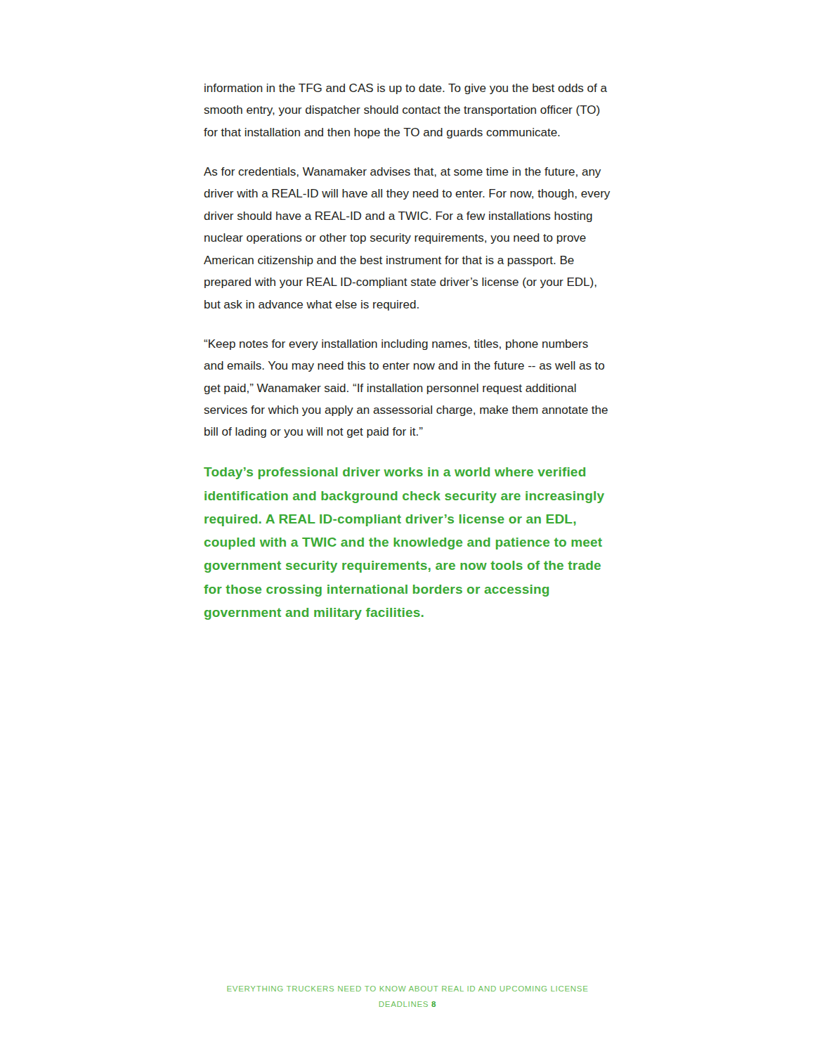information in the TFG and CAS is up to date. To give you the best odds of a smooth entry, your dispatcher should contact the transportation officer (TO) for that installation and then hope the TO and guards communicate.
As for credentials, Wanamaker advises that, at some time in the future, any driver with a REAL-ID will have all they need to enter. For now, though, every driver should have a REAL-ID and a TWIC. For a few installations hosting nuclear operations or other top security requirements, you need to prove American citizenship and the best instrument for that is a passport. Be prepared with your REAL ID-compliant state driver’s license (or your EDL), but ask in advance what else is required.
“Keep notes for every installation including names, titles, phone numbers and emails. You may need this to enter now and in the future -- as well as to get paid,” Wanamaker said. “If installation personnel request additional services for which you apply an assessorial charge, make them annotate the bill of lading or you will not get paid for it.”
Today’s professional driver works in a world where verified identification and background check security are increasingly required. A REAL ID-compliant driver’s license or an EDL, coupled with a TWIC and the knowledge and patience to meet government security requirements, are now tools of the trade for those crossing international borders or accessing government and military facilities.
Everything Truckers Need to Know About REAL ID and Upcoming License Deadlines 8